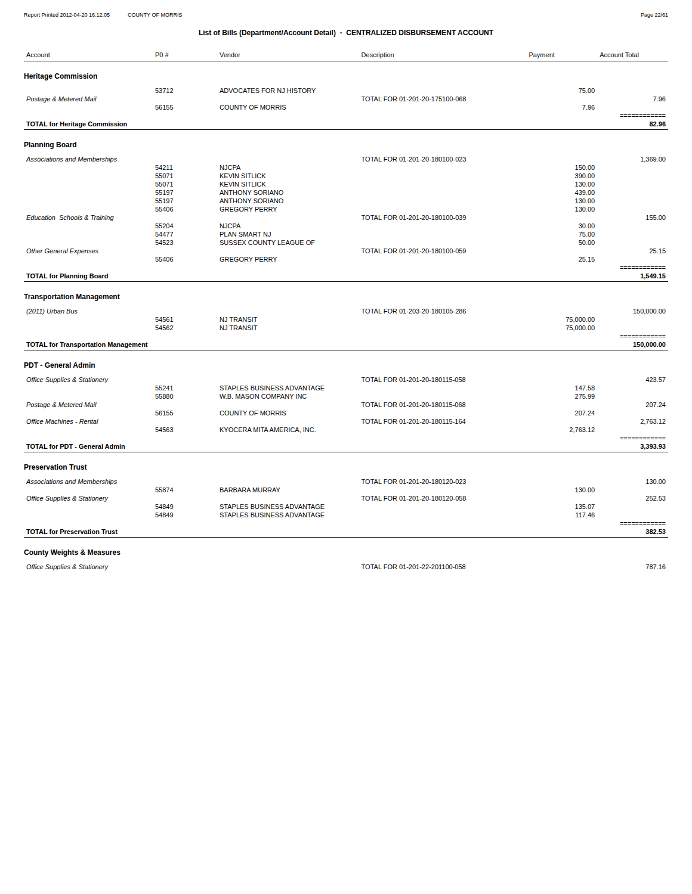Report Printed 2012-04-20 16:12:05 COUNTY OF MORRIS
Page 22/61
List of Bills (Department/Account Detail) - CENTRALIZED DISBURSEMENT ACCOUNT
| Account | P0 # | Vendor | Description | Payment | Account Total |
| --- | --- | --- | --- | --- | --- |
Heritage Commission
| | 53712 | ADVOCATES FOR NJ HISTORY | | 75.00 | |
| Postage & Metered Mail | | | TOTAL FOR 01-201-20-175100-068 | | 7.96 |
| | 56155 | COUNTY OF MORRIS | | 7.96 | |
| | ============ |
| TOTAL for Heritage Commission | | | 82.96 |
Planning Board
| Associations and Memberships | | | TOTAL FOR 01-201-20-180100-023 | | 1,369.00 |
| | 54211 | NJCPA | | 150.00 | |
| | 55071 | KEVIN SITLICK | | 390.00 | |
| | 55071 | KEVIN SITLICK | | 130.00 | |
| | 55197 | ANTHONY SORIANO | | 439.00 | |
| | 55197 | ANTHONY SORIANO | | 130.00 | |
| | 55406 | GREGORY PERRY | | 130.00 | |
| Education Schools & Training | | | TOTAL FOR 01-201-20-180100-039 | | 155.00 |
| | 55204 | NJCPA | | 30.00 | |
| | 54477 | PLAN SMART NJ | | 75.00 | |
| | 54523 | SUSSEX COUNTY LEAGUE OF | | 50.00 | |
| Other General Expenses | | | TOTAL FOR 01-201-20-180100-059 | | 25.15 |
| | 55406 | GREGORY PERRY | | 25.15 | |
| | ============ |
| TOTAL for Planning Board | | | 1,549.15 |
Transportation Management
| (2011) Urban Bus | | | TOTAL FOR 01-203-20-180105-286 | | 150,000.00 |
| | 54561 | NJ TRANSIT | | 75,000.00 | |
| | 54562 | NJ TRANSIT | | 75,000.00 | |
| | ============ |
| TOTAL for Transportation Management | | | 150,000.00 |
PDT - General Admin
| Office Supplies & Stationery | | | TOTAL FOR 01-201-20-180115-058 | | 423.57 |
| | 55241 | STAPLES BUSINESS ADVANTAGE | | 147.58 | |
| | 55880 | W.B. MASON COMPANY INC | | 275.99 | |
| Postage & Metered Mail | | | TOTAL FOR 01-201-20-180115-068 | | 207.24 |
| | 56155 | COUNTY OF MORRIS | | 207.24 | |
| Office Machines - Rental | | | TOTAL FOR 01-201-20-180115-164 | | 2,763.12 |
| | 54563 | KYOCERA MITA AMERICA, INC. | | 2,763.12 | |
| | ============ |
| TOTAL for PDT - General Admin | | | 3,393.93 |
Preservation Trust
| Associations and Memberships | | | TOTAL FOR 01-201-20-180120-023 | | 130.00 |
| | 55874 | BARBARA MURRAY | | 130.00 | |
| Office Supplies & Stationery | | | TOTAL FOR 01-201-20-180120-058 | | 252.53 |
| | 54849 | STAPLES BUSINESS ADVANTAGE | | 135.07 | |
| | 54849 | STAPLES BUSINESS ADVANTAGE | | 117.46 | |
| | ============ |
| TOTAL for Preservation Trust | | | 382.53 |
County Weights & Measures
| Office Supplies & Stationery | | | TOTAL FOR 01-201-22-201100-058 | | 787.16 |